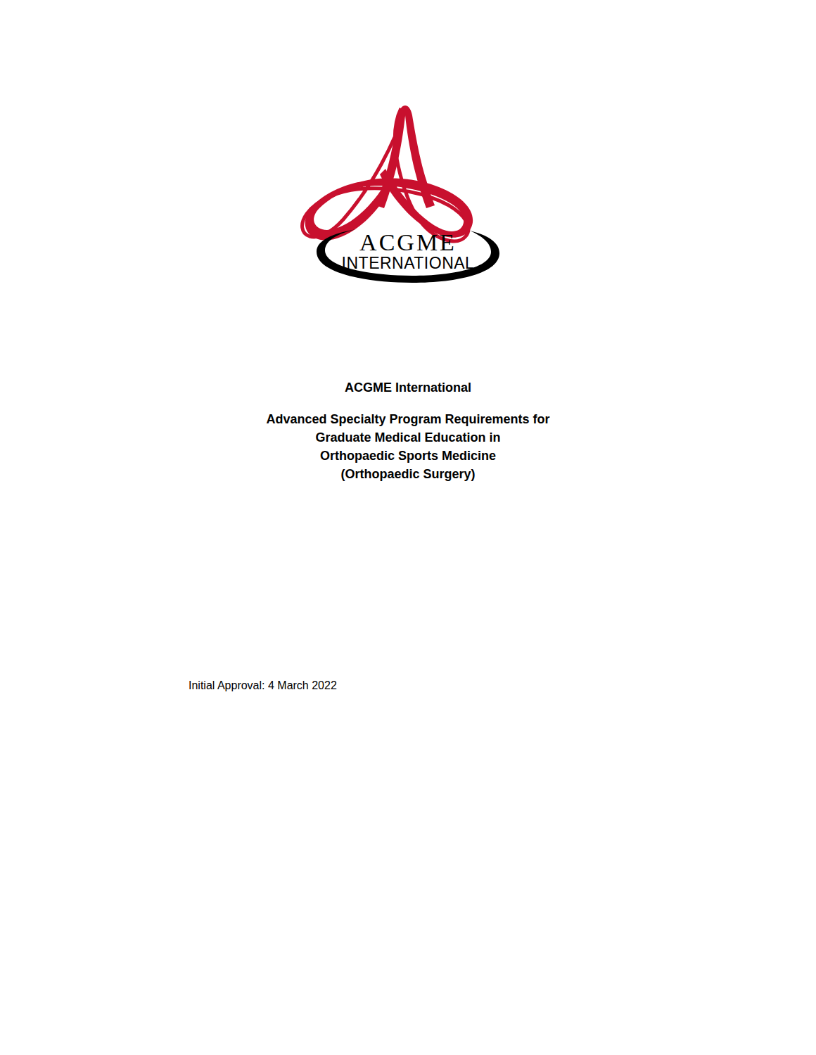ACGME International logo ACGME INTERNATIONAL
ACGME International
Advanced Specialty Program Requirements for
Graduate Medical Education in
Orthopaedic Sports Medicine
(Orthopaedic Surgery)
Initial Approval: 4 March 2022